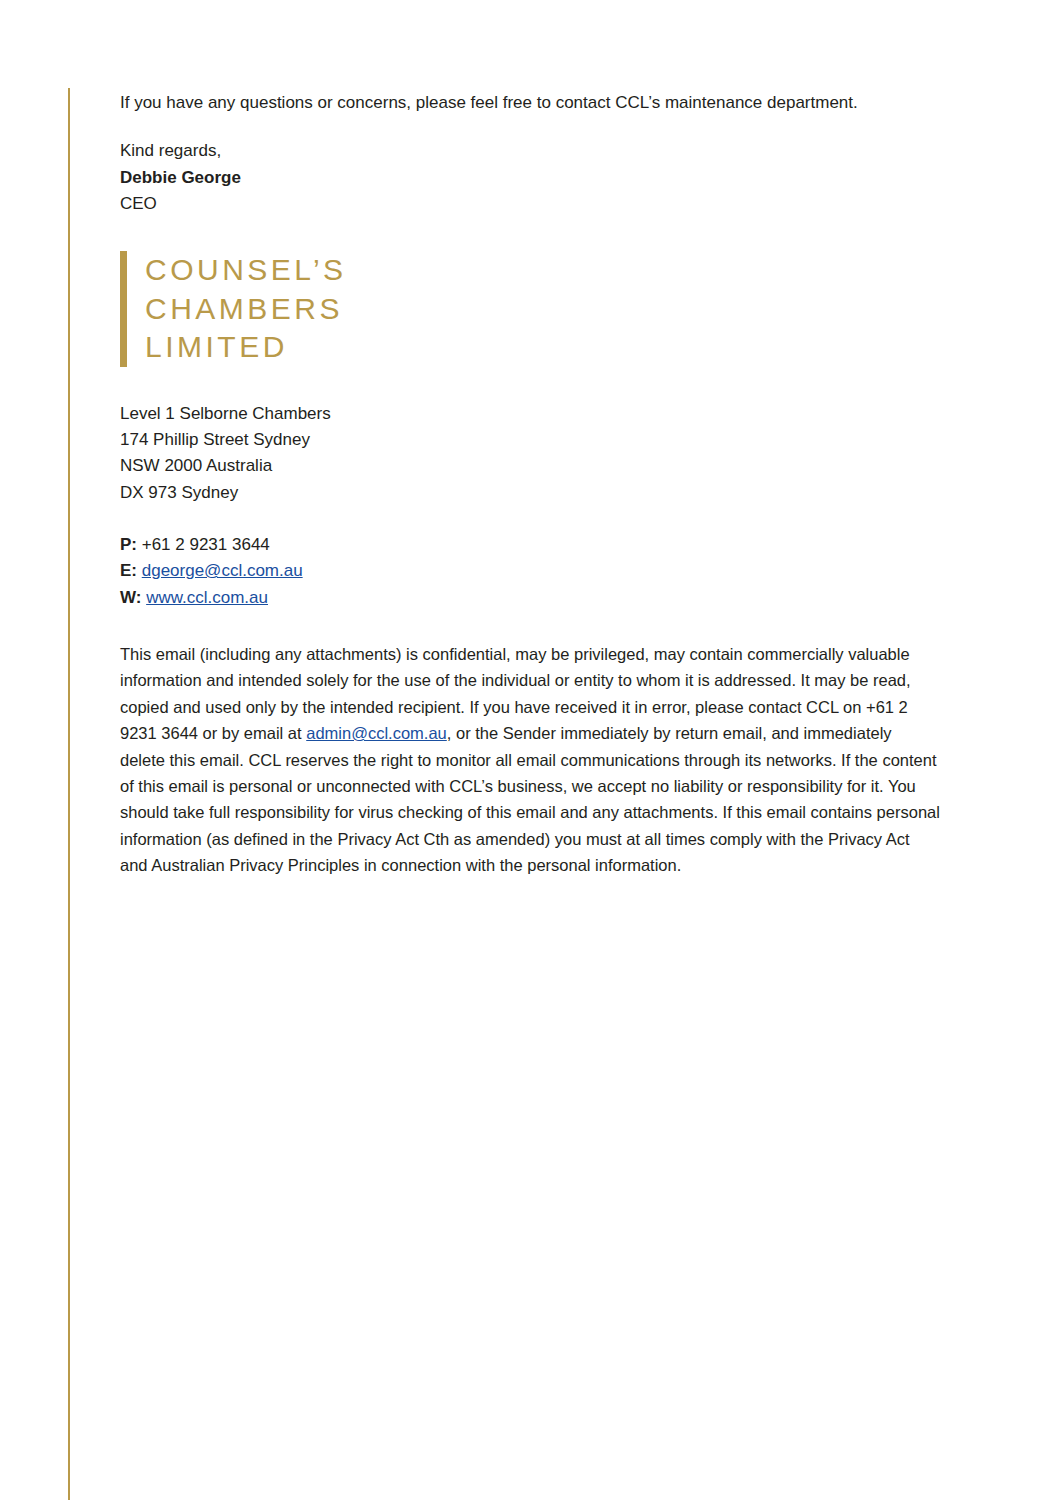If you have any questions or concerns, please feel free to contact CCL’s maintenance department.
Kind regards,
Debbie George
CEO
Counsel’s
Chambers
Limited
Level 1 Selborne Chambers
174 Phillip Street Sydney
NSW 2000 Australia
DX 973 Sydney
P: +61 2 9231 3644
E: dgeorge@ccl.com.au
W: www.ccl.com.au
This email (including any attachments) is confidential, may be privileged, may contain commercially valuable information and intended solely for the use of the individual or entity to whom it is addressed. It may be read, copied and used only by the intended recipient. If you have received it in error, please contact CCL on +61 2 9231 3644 or by email at admin@ccl.com.au, or the Sender immediately by return email, and immediately delete this email. CCL reserves the right to monitor all email communications through its networks. If the content of this email is personal or unconnected with CCL’s business, we accept no liability or responsibility for it. You should take full responsibility for virus checking of this email and any attachments. If this email contains personal information (as defined in the Privacy Act Cth as amended) you must at all times comply with the Privacy Act and Australian Privacy Principles in connection with the personal information.